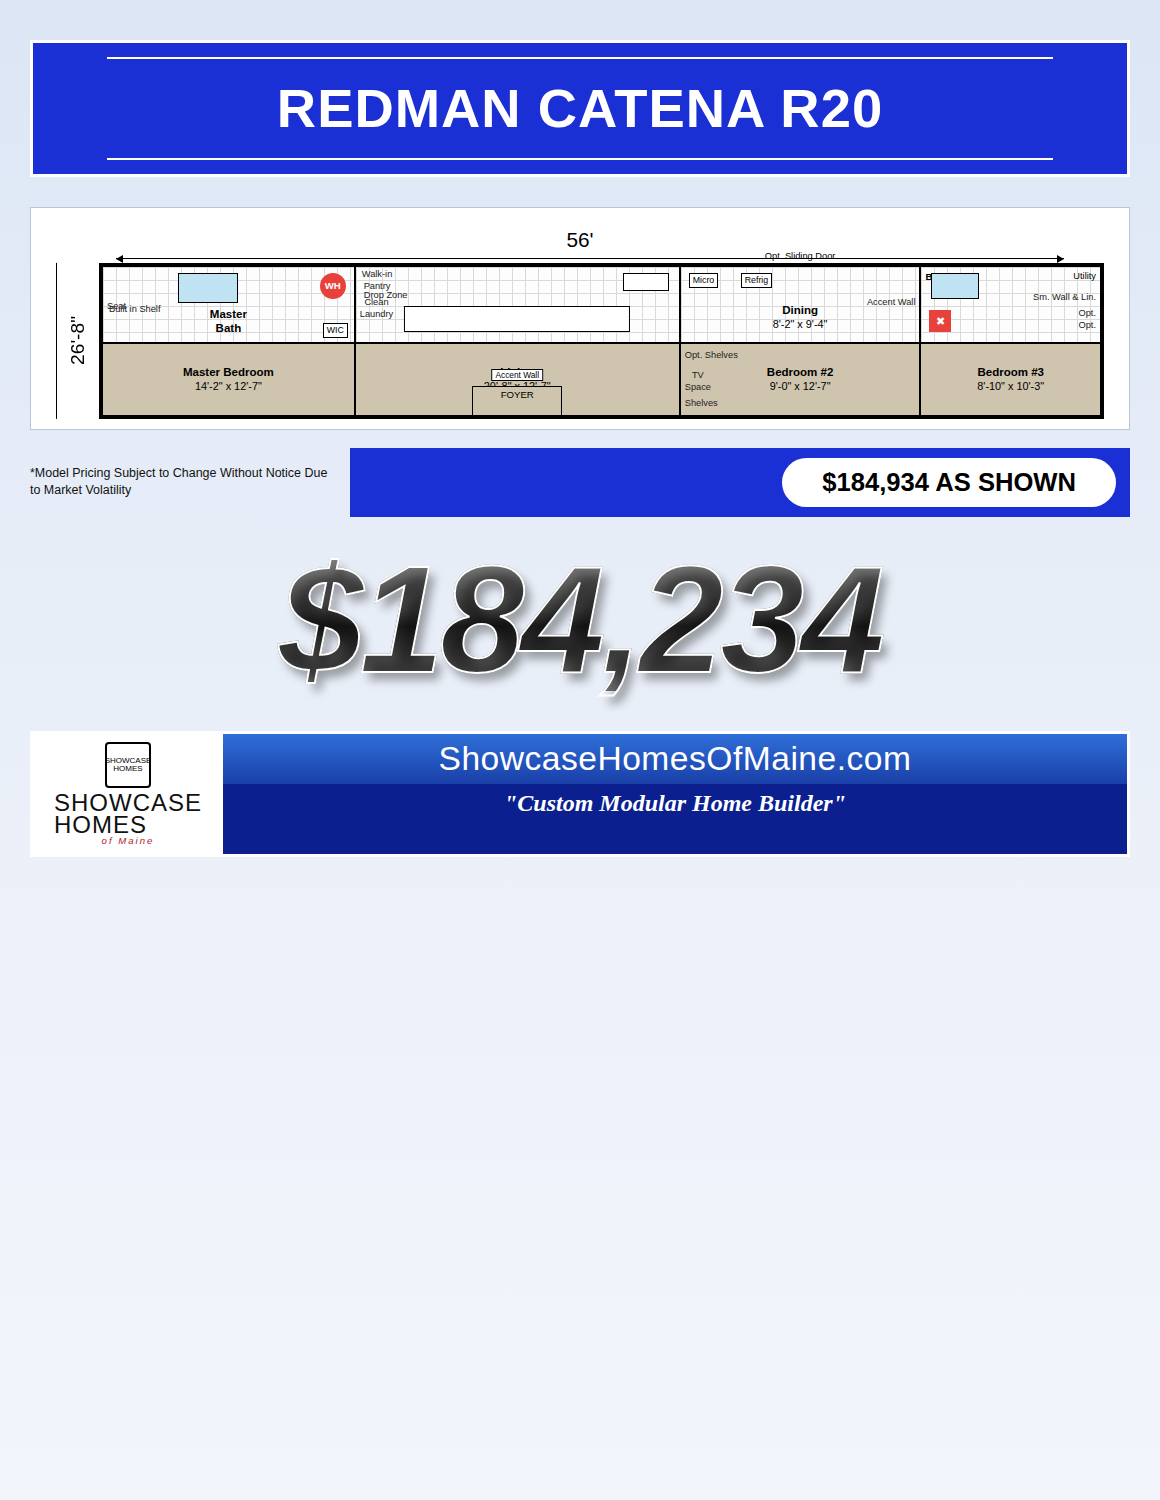Redman Catena R20
56'
26'-8"
WH
Master
Bath Built in Shelf Seat WIC
Walk-in
Pantry
Kitchen
Drop Zone Clean
Laundry
Opt. Sliding Door Micro Refrig Dining 8'-2" x 9'-4" Accent Wall
Utility Bath #2
✖
Sm. Wall & Lin. Opt. Opt.
Master Bedroom 14'-2" x 12'-7"
Living 20'-8" x 12'-7" Accent Wall
FOYER
Bedroom #2 9'-0" x 12'-7" Opt. Shelves TV
Space Shelves
Bedroom #3 8'-10" x 10'-3"
*Model Pricing Subject to Change Without Notice Due to Market Volatility
$184,934 AS SHOWN
$184,234
SHOWCASE
HOMES
SHOWCASE
HOMES
of Maine
ShowcaseHomesOfMaine.com
"Custom Modular Home Builder"